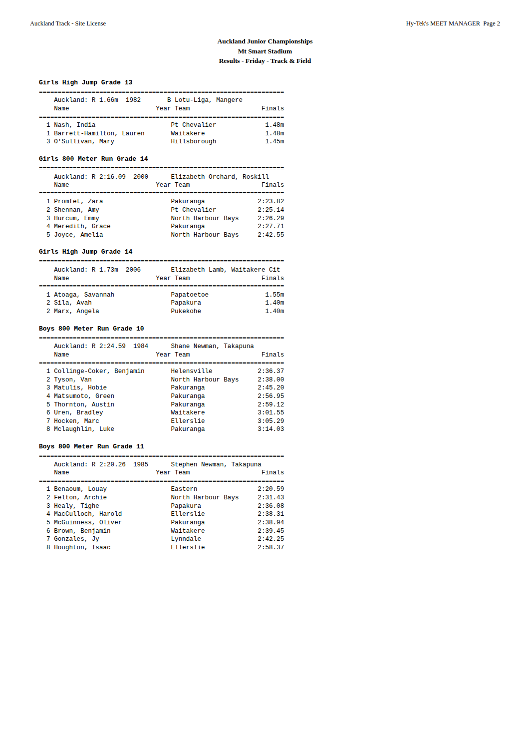Auckland Track - Site License Hy-Tek's MEET MANAGER Page 2
Auckland Junior Championships
Mt Smart Stadium
Results - Friday - Track & Field
Girls High Jump Grade 13
=================================================================
    Auckland: R 1.66m  1982       B Lotu-Liga, Mangere
    Name                       Year Team                   Finals
=================================================================
  1 Nash, India                    Pt Chevalier             1.48m
  1 Barrett-Hamilton, Lauren       Waitakere                1.48m
  3 O'Sullivan, Mary               Hillsborough             1.45m
Girls 800 Meter Run Grade 14
=================================================================
    Auckland: R 2:16.09  2000      Elizabeth Orchard, Roskill
    Name                       Year Team                   Finals
=================================================================
  1 Promfet, Zara                  Pakuranga              2:23.82
  2 Shennan, Amy                   Pt Chevalier           2:25.14
  3 Hurcum, Emmy                   North Harbour Bays     2:26.29
  4 Meredith, Grace                Pakuranga              2:27.71
  5 Joyce, Amelia                  North Harbour Bays     2:42.55
Girls High Jump Grade 14
=================================================================
    Auckland: R 1.73m  2006        Elizabeth Lamb, Waitakere Cit
    Name                       Year Team                   Finals
=================================================================
  1 Atoaga, Savannah               Papatoetoe               1.55m
  2 Sila, Avah                     Papakura                 1.40m
  2 Marx, Angela                   Pukekohe                 1.40m
Boys 800 Meter Run Grade 10
=================================================================
    Auckland: R 2:24.59  1984      Shane Newman, Takapuna
    Name                       Year Team                   Finals
=================================================================
  1 Collinge-Coker, Benjamin       Helensville            2:36.37
  2 Tyson, Van                     North Harbour Bays     2:38.00
  3 Matulis, Hobie                 Pakuranga              2:45.20
  4 Matsumoto, Green               Pakuranga              2:56.95
  5 Thornton, Austin               Pakuranga              2:59.12
  6 Uren, Bradley                  Waitakere              3:01.55
  7 Hocken, Marc                   Ellerslie              3:05.29
  8 Mclaughlin, Luke               Pakuranga              3:14.03
Boys 800 Meter Run Grade 11
=================================================================
    Auckland: R 2:20.26  1985      Stephen Newman, Takapuna
    Name                       Year Team                   Finals
=================================================================
  1 Benaoum, Louay                 Eastern                2:20.59
  2 Felton, Archie                 North Harbour Bays     2:31.43
  3 Healy, Tighe                   Papakura               2:36.08
  4 MacCulloch, Harold             Ellerslie              2:38.31
  5 McGuinness, Oliver             Pakuranga              2:38.94
  6 Brown, Benjamin                Waitakere              2:39.45
  7 Gonzales, Jy                   Lynndale               2:42.25
  8 Houghton, Isaac                Ellerslie              2:58.37